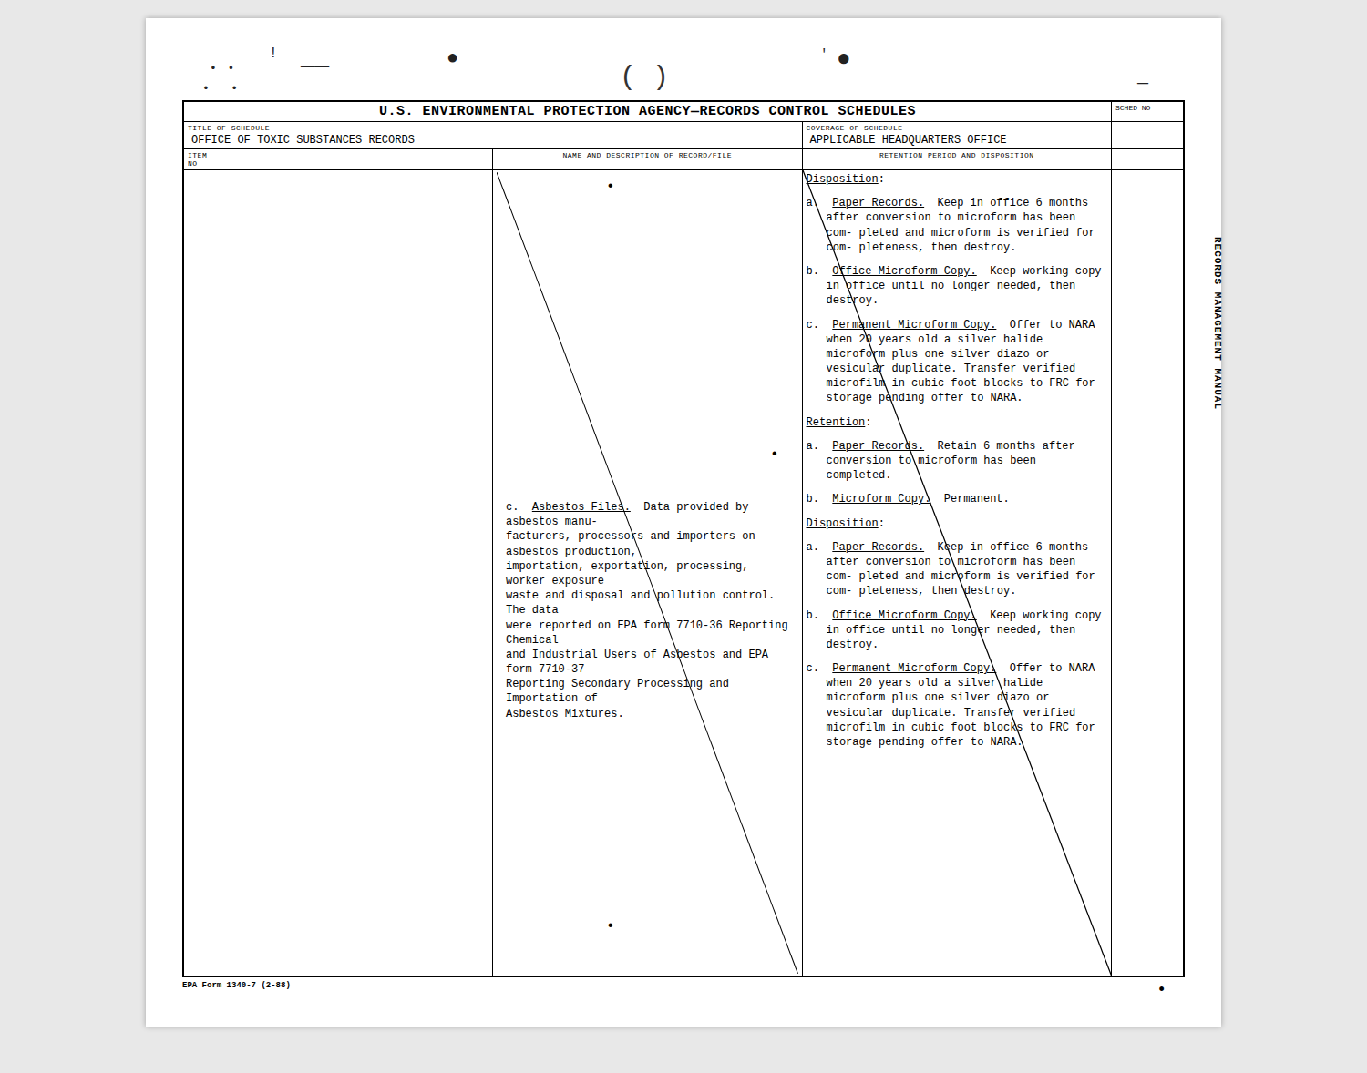• • • • ! —— ● ( ) ' ● —
| U.S. ENVIRONMENTAL PROTECTION AGENCY—RECORDS CONTROL SCHEDULES | SCHED NO |
| TITLE OF SCHEDULE OFFICE OF TOXIC SUBSTANCES RECORDS | COVERAGE OF SCHEDULE APPLICABLE HEADQUARTERS OFFICE | |
| ITEM NO | NAME AND DESCRIPTION OF RECORD/FILE | RETENTION PERIOD AND DISPOSITION | |
| | • • • c. Asbestos Files. Data provided by asbestos manu- facturers, processors and importers on asbestos production, importation, exportation, processing, worker exposure waste and disposal and pollution control. The data were reported on EPA form 7710-36 Reporting Chemical and Industrial Users of Asbestos and EPA form 7710-37 Reporting Secondary Processing and Importation of Asbestos Mixtures. | Disposition : a. Paper Records. Keep in office 6 months after conversion to microform has been com- pleted and microform is verified for com- pleteness, then destroy. b. Office Microform Copy. Keep working copy in office until no longer needed, then destroy. c. Permanent Microform Copy. Offer to NARA when 20 years old a silver halide microform plus one silver diazo or vesicular duplicate. Transfer verified microfilm in cubic foot blocks to FRC for storage pending offer to NARA. Retention : a. Paper Records. Retain 6 months after conversion to microform has been completed. b. Microform Copy. Permanent. Disposition : a. Paper Records. Keep in office 6 months after conversion to microform has been com- pleted and microform is verified for com- pleteness, then destroy. b. Office Microform Copy. Keep working copy in office until no longer needed, then destroy. c. Permanent Microform Copy. Offer to NARA when 20 years old a silver halide microform plus one silver diazo or vesicular duplicate. Transfer verified microfilm in cubic foot blocks to FRC for storage pending offer to NARA. | |
EPA Form 1340-7 (2-88)
RECORDS MANAGEMENT MANUAL
•